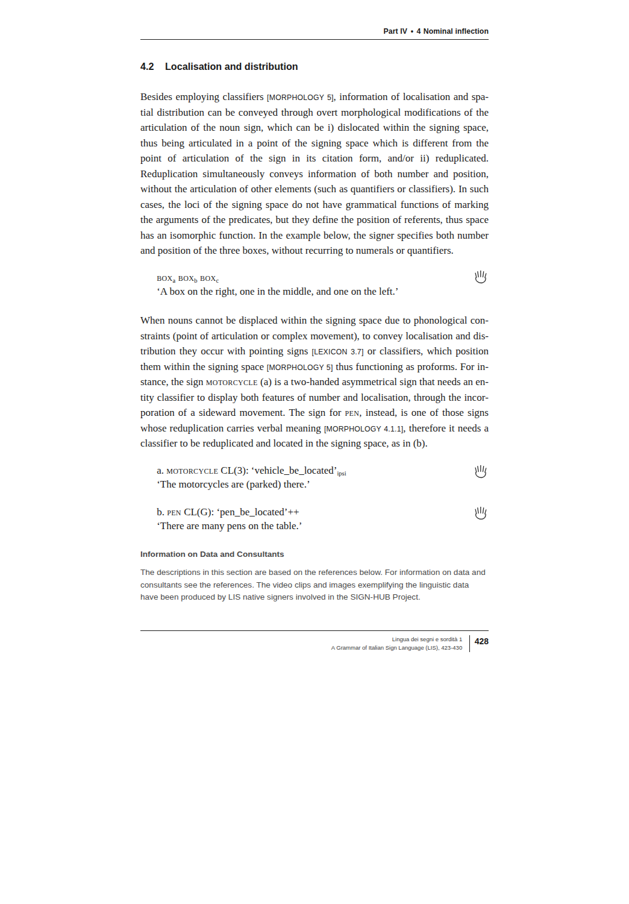Part IV•4 Nominal inflection
4.2 Localisation and distribution
Besides employing classifiers [Morphology 5], information of localisation and spatial distribution can be conveyed through overt morphological modifications of the articulation of the noun sign, which can be i) dislocated within the signing space, thus being articulated in a point of the signing space which is different from the point of articulation of the sign in its citation form, and/or ii) reduplicated. Reduplication simultaneously conveys information of both number and position, without the articulation of other elements (such as quantifiers or classifiers). In such cases, the loci of the signing space do not have grammatical functions of marking the arguments of the predicates, but they define the position of referents, thus space has an isomorphic function. In the example below, the signer specifies both number and position of the three boxes, without recurring to numerals or quantifiers.
boxa boxb boxc
‘A box on the right, one in the middle, and one on the left.’
When nouns cannot be displaced within the signing space due to phonological constraints (point of articulation or complex movement), to convey localisation and distribution they occur with pointing signs [Lexicon 3.7] or classifiers, which position them within the signing space [Morphology 5] thus functioning as proforms. For instance, the sign motorcycle (a) is a two-handed asymmetrical sign that needs an entity classifier to display both features of number and localisation, through the incorporation of a sideward movement. The sign for pen, instead, is one of those signs whose reduplication carries verbal meaning [Morphology 4.1.1], therefore it needs a classifier to be reduplicated and located in the signing space, as in (b).
a. motorcycle CL(3): ‘vehicle_be_located’ipsi
‘The motorcycles are (parked) there.’
b. pen CL(G): ‘pen_be_located’++
‘There are many pens on the table.’
Information on Data and Consultants
The descriptions in this section are based on the references below. For information on data and consultants see the references. The video clips and images exemplifying the linguistic data have been produced by LIS native signers involved in the SIGN-HUB Project.
Lingua dei segni e sordità 1
A Grammar of Italian Sign Language (LIS), 423-430
428